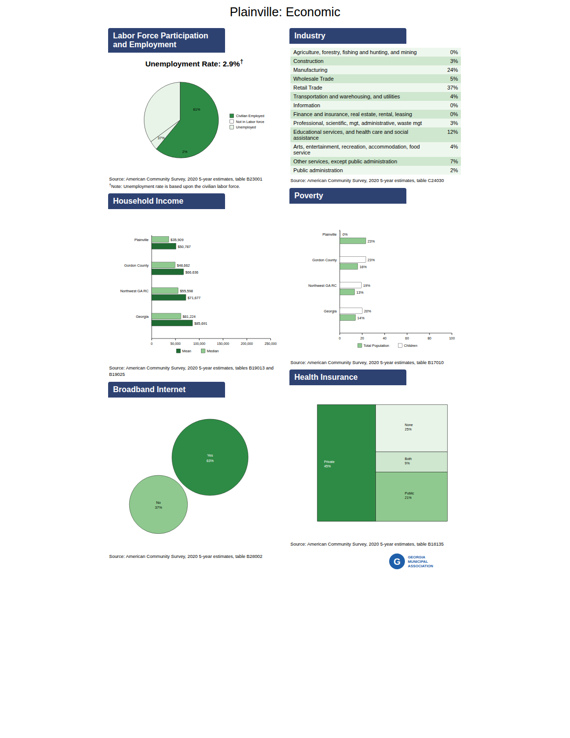Plainville: Economic
Labor Force Participation and Employment
Unemployment Rate: 2.9%†
61% 2% 37% Civilian Employed Not in Labor force Unemployed
Source: American Community Survey, 2020 5-year estimates, table B23001
†Note: Unemployment rate is based upon the civilian labor force.
Household Income
0 50,000 100,000 150,000 200,000 250,000 Plainville $35,909 $50,787 Gordon County $48,662 $66,636 Northwest GA RC $55,598 $71,677 Georgia $61,224 $85,691 Mean Median
Source: American Community Survey, 2020 5-year estimates, tables B19013 and B19025
Broadband Internet
Yes 63% No 37%
Source: American Community Survey, 2020 5-year estimates, table B28002
Industry
| Agriculture, forestry, fishing and hunting, and mining | 0% |
| Construction | 3% |
| Manufacturing | 24% |
| Wholesale Trade | 5% |
| Retail Trade | 37% |
| Transportation and warehousing, and utilities | 4% |
| Information | 0% |
| Finance and insurance, real estate, rental, leasing | 0% |
| Professional, scientific, mgt, administrative, waste mgt | 3% |
| Educational services, and health care and social assistance | 12% |
| Arts, entertainment, recreation, accommodation, food service | 4% |
| Other services, except public administration | 7% |
| Public administration | 2% |
Source: American Community Survey, 2020 5-year estimates, table C24030
Poverty
0 20 40 60 80 100 Plainville 0% 23% Gordon County 23% 16% Northwest GA RC 19% 13% Georgia 20% 14% Total Population Children
Source: American Community Survey, 2020 5-year estimates, table B17010
Health Insurance
Private 45% None 25% Both 9% Public 21%
Source: American Community Survey, 2020 5-year estimates, table B18135
G GEORGIA MUNICIPAL ASSOCIATION